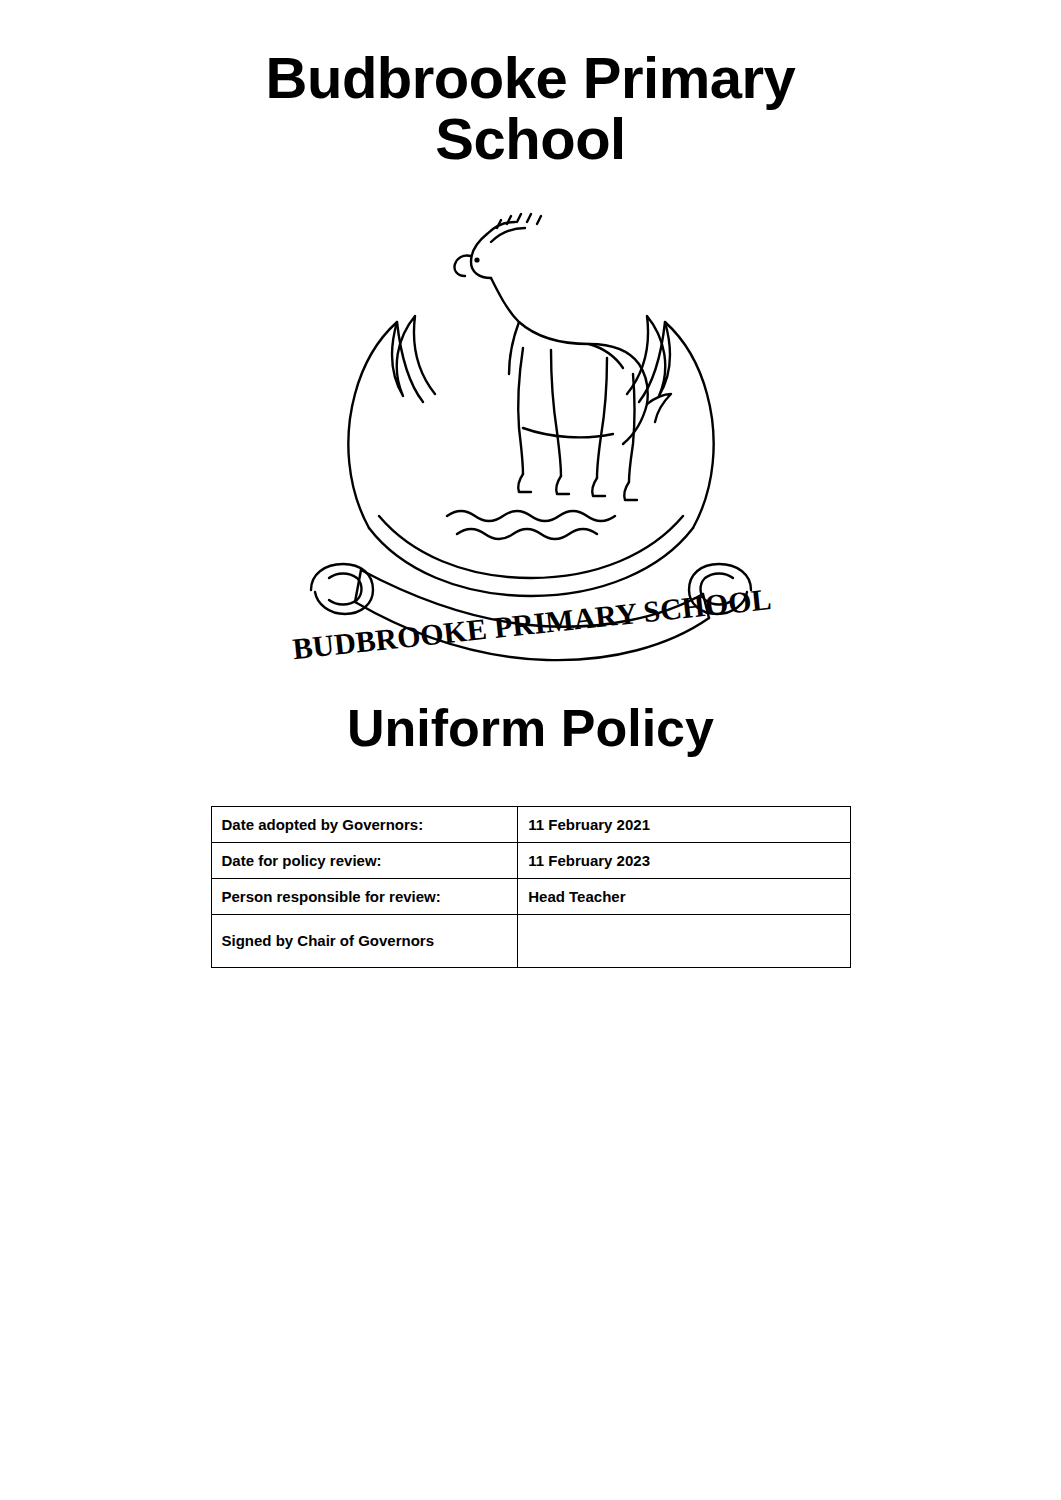Budbrooke Primary School
BUDBROOKE PRIMARY SCHOOL
Uniform Policy
| Date adopted by Governors: | 11 February 2021 |
| Date for policy review: | 11 February 2023 |
| Person responsible for review: | Head Teacher |
| Signed by Chair of Governors | |